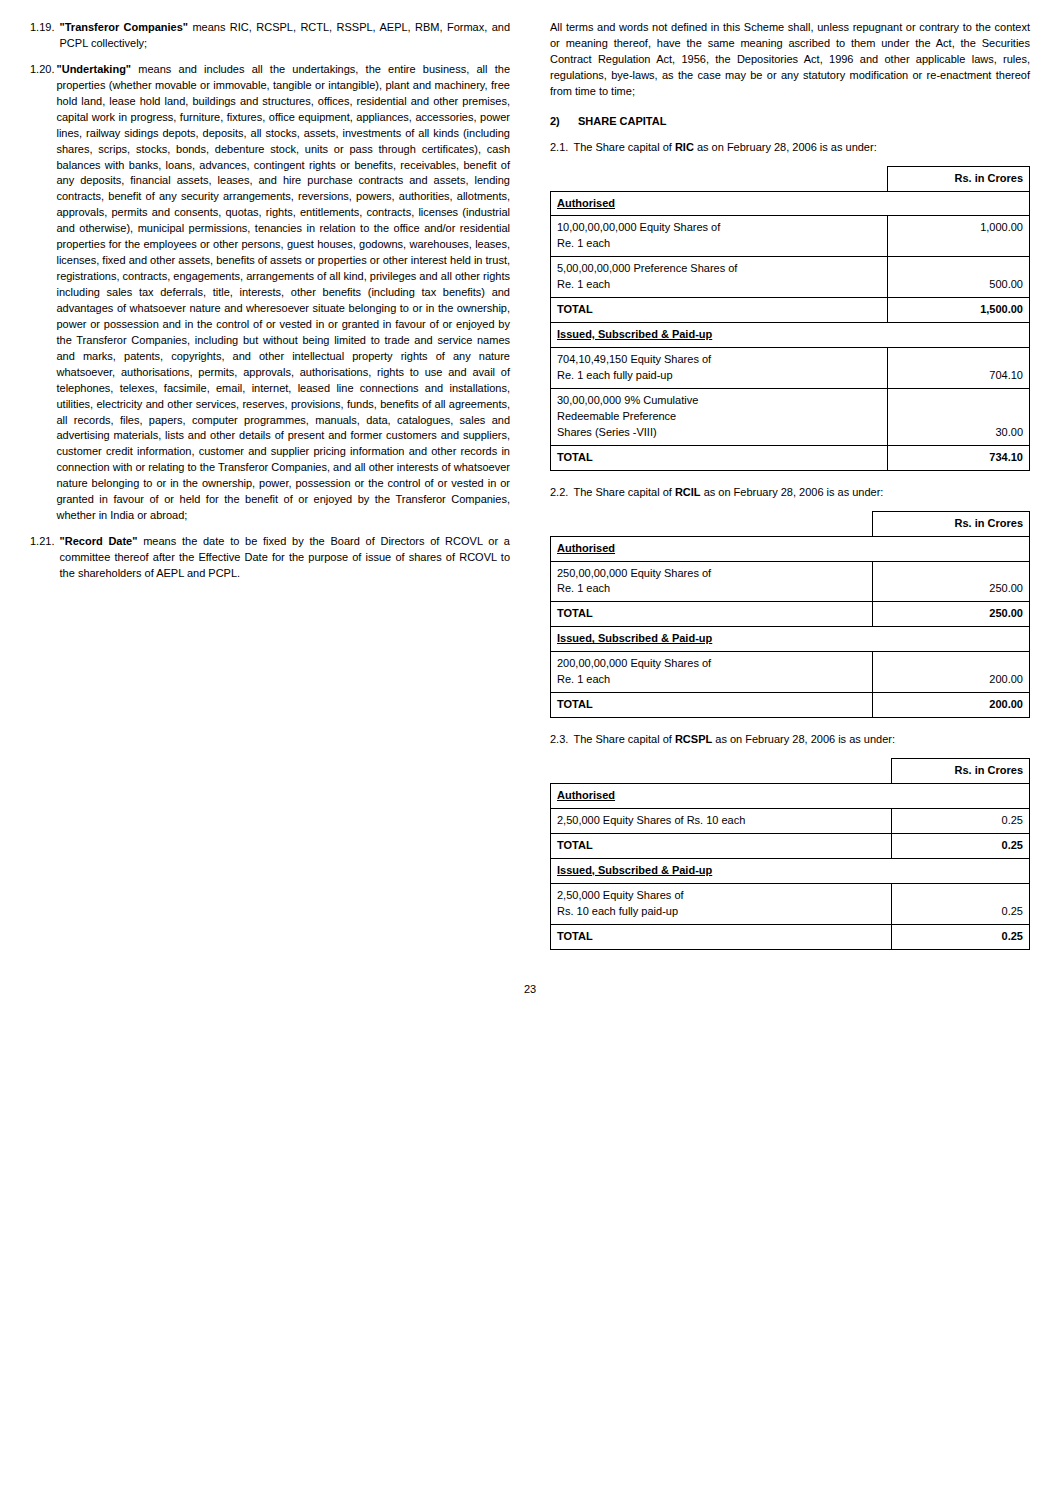1.19.
"Transferor Companies" means RIC, RCSPL, RCTL, RSSPL, AEPL, RBM, Formax, and PCPL collectively;
1.20.
"Undertaking" means and includes all the undertakings, the entire business, all the properties (whether movable or immovable, tangible or intangible), plant and machinery, free hold land, lease hold land, buildings and structures, offices, residential and other premises, capital work in progress, furniture, fixtures, office equipment, appliances, accessories, power lines, railway sidings depots, deposits, all stocks, assets, investments of all kinds (including shares, scrips, stocks, bonds, debenture stock, units or pass through certificates), cash balances with banks, loans, advances, contingent rights or benefits, receivables, benefit of any deposits, financial assets, leases, and hire purchase contracts and assets, lending contracts, benefit of any security arrangements, reversions, powers, authorities, allotments, approvals, permits and consents, quotas, rights, entitlements, contracts, licenses (industrial and otherwise), municipal permissions, tenancies in relation to the office and/or residential properties for the employees or other persons, guest houses, godowns, warehouses, leases, licenses, fixed and other assets, benefits of assets or properties or other interest held in trust, registrations, contracts, engagements, arrangements of all kind, privileges and all other rights including sales tax deferrals, title, interests, other benefits (including tax benefits) and advantages of whatsoever nature and wheresoever situate belonging to or in the ownership, power or possession and in the control of or vested in or granted in favour of or enjoyed by the Transferor Companies, including but without being limited to trade and service names and marks, patents, copyrights, and other intellectual property rights of any nature whatsoever, authorisations, permits, approvals, authorisations, rights to use and avail of telephones, telexes, facsimile, email, internet, leased line connections and installations, utilities, electricity and other services, reserves, provisions, funds, benefits of all agreements, all records, files, papers, computer programmes, manuals, data, catalogues, sales and advertising materials, lists and other details of present and former customers and suppliers, customer credit information, customer and supplier pricing information and other records in connection with or relating to the Transferor Companies, and all other interests of whatsoever nature belonging to or in the ownership, power, possession or the control of or vested in or granted in favour of or held for the benefit of or enjoyed by the Transferor Companies, whether in India or abroad;
1.21.
"Record Date" means the date to be fixed by the Board of Directors of RCOVL or a committee thereof after the Effective Date for the purpose of issue of shares of RCOVL to the shareholders of AEPL and PCPL.
All terms and words not defined in this Scheme shall, unless repugnant or contrary to the context or meaning thereof, have the same meaning ascribed to them under the Act, the Securities Contract Regulation Act, 1956, the Depositories Act, 1996 and other applicable laws, rules, regulations, bye-laws, as the case may be or any statutory modification or re-enactment thereof from time to time;
2)
SHARE CAPITAL
2.1.
The Share capital of RIC as on February 28, 2006 is as under:
| | Rs. in Crores |
| Authorised |
| 10,00,00,00,000 Equity Shares of Re. 1 each | 1,000.00 |
| 5,00,00,00,000 Preference Shares of Re. 1 each | 500.00 |
| TOTAL | 1,500.00 |
| Issued, Subscribed & Paid-up |
| 704,10,49,150 Equity Shares of Re. 1 each fully paid-up | 704.10 |
| 30,00,00,000 9% Cumulative Redeemable Preference Shares (Series -VIII) | 30.00 |
| TOTAL | 734.10 |
2.2.
The Share capital of RCIL as on February 28, 2006 is as under:
| | Rs. in Crores |
| Authorised |
| 250,00,00,000 Equity Shares of Re. 1 each | 250.00 |
| TOTAL | 250.00 |
| Issued, Subscribed & Paid-up |
| 200,00,00,000 Equity Shares of Re. 1 each | 200.00 |
| TOTAL | 200.00 |
2.3.
The Share capital of RCSPL as on February 28, 2006 is as under:
| | Rs. in Crores |
| Authorised |
| 2,50,000 Equity Shares of Rs. 10 each | 0.25 |
| TOTAL | 0.25 |
| Issued, Subscribed & Paid-up |
| 2,50,000 Equity Shares of Rs. 10 each fully paid-up | 0.25 |
| TOTAL | 0.25 |
23